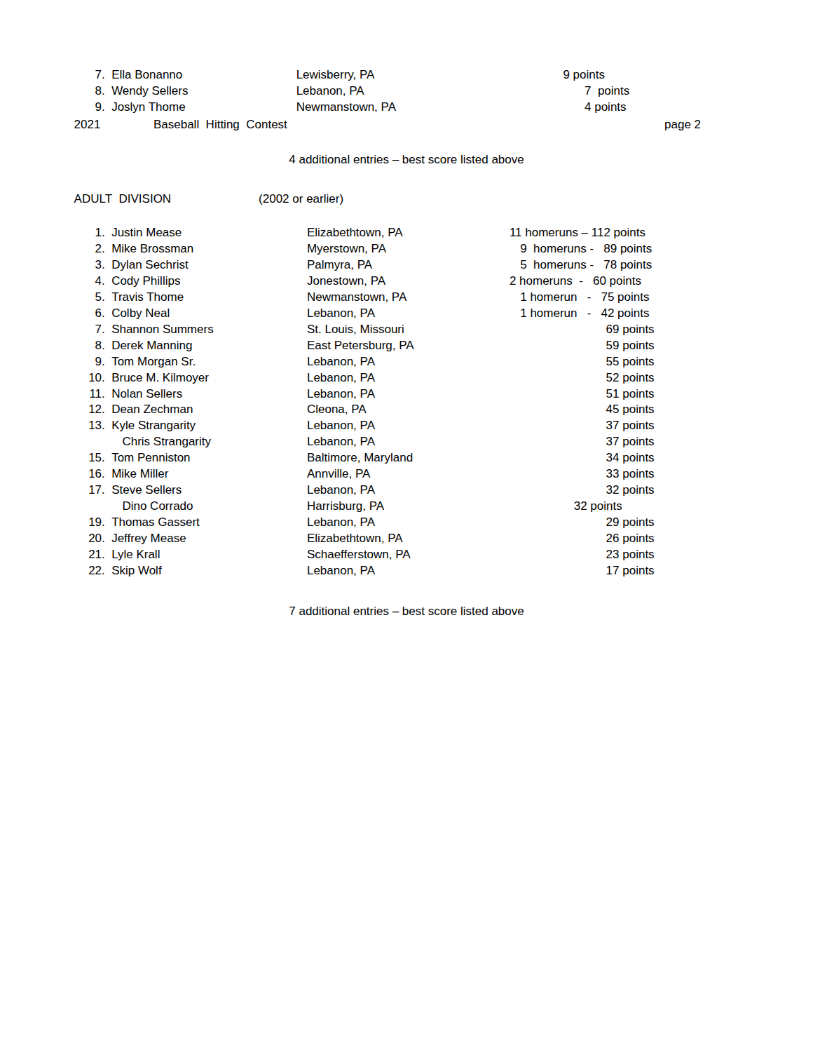| 7. | Ella Bonanno | Lewisberry, PA | 9 points |
| 8. | Wendy Sellers | Lebanon, PA | 7 points |
| 9. | Joslyn Thome | Newmanstown, PA | 4 points |
2021 Baseball Hitting Contest page 2
4 additional entries – best score listed above
ADULT DIVISION(2002 or earlier)
| 1. | Justin Mease | Elizabethtown, PA | 11 homeruns – 112 points |
| 2. | Mike Brossman | Myerstown, PA | 9 homeruns - 89 points |
| 3. | Dylan Sechrist | Palmyra, PA | 5 homeruns - 78 points |
| 4. | Cody Phillips | Jonestown, PA | 2 homeruns - 60 points |
| 5. | Travis Thome | Newmanstown, PA | 1 homerun - 75 points |
| 6. | Colby Neal | Lebanon, PA | 1 homerun - 42 points |
| 7. | Shannon Summers | St. Louis, Missouri | 69 points |
| 8. | Derek Manning | East Petersburg, PA | 59 points |
| 9. | Tom Morgan Sr. | Lebanon, PA | 55 points |
| 10. | Bruce M. Kilmoyer | Lebanon, PA | 52 points |
| 11. | Nolan Sellers | Lebanon, PA | 51 points |
| 12. | Dean Zechman | Cleona, PA | 45 points |
| 13. | Kyle Strangarity | Lebanon, PA | 37 points |
| | Chris Strangarity | Lebanon, PA | 37 points |
| 15. | Tom Penniston | Baltimore, Maryland | 34 points |
| 16. | Mike Miller | Annville, PA | 33 points |
| 17. | Steve Sellers | Lebanon, PA | 32 points |
| | Dino Corrado | Harrisburg, PA | 32 points |
| 19. | Thomas Gassert | Lebanon, PA | 29 points |
| 20. | Jeffrey Mease | Elizabethtown, PA | 26 points |
| 21. | Lyle Krall | Schaefferstown, PA | 23 points |
| 22. | Skip Wolf | Lebanon, PA | 17 points |
7 additional entries – best score listed above